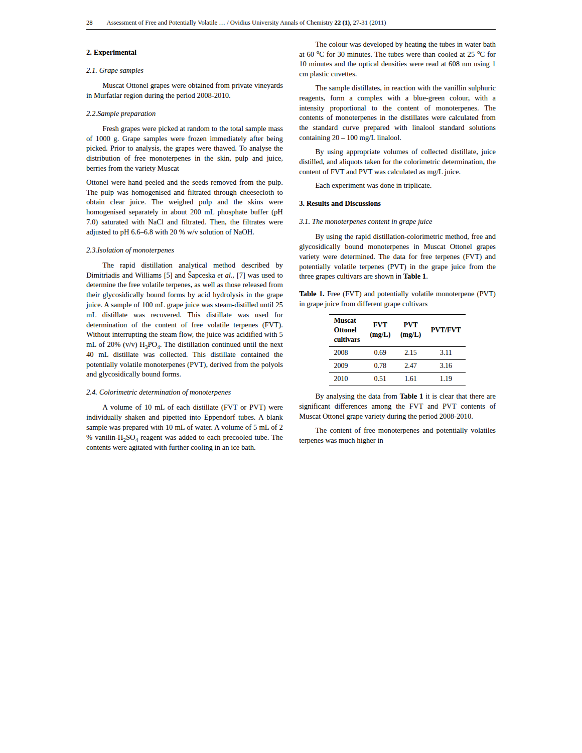28 Assessment of Free and Potentially Volatile … / Ovidius University Annals of Chemistry 22 (1), 27-31 (2011)
2. Experimental
2.1. Grape samples
Muscat Ottonel grapes were obtained from private vineyards in Murfatlar region during the period 2008-2010.
2.2.Sample preparation
Fresh grapes were picked at random to the total sample mass of 1000 g. Grape samples were frozen immediately after being picked. Prior to analysis, the grapes were thawed. To analyse the distribution of free monoterpenes in the skin, pulp and juice, berries from the variety Muscat
Ottonel were hand peeled and the seeds removed from the pulp. The pulp was homogenised and filtrated through cheesecloth to obtain clear juice. The weighed pulp and the skins were homogenised separately in about 200 mL phosphate buffer (pH 7.0) saturated with NaCl and filtrated. Then, the filtrates were adjusted to pH 6.6–6.8 with 20 % w/v solution of NaOH.
2.3.Isolation of monoterpenes
The rapid distillation analytical method described by Dimitriadis and Williams [5] and Šapceska et al., [7] was used to determine the free volatile terpenes, as well as those released from their glycosidically bound forms by acid hydrolysis in the grape juice. A sample of 100 mL grape juice was steam-distilled until 25 mL distillate was recovered. This distillate was used for determination of the content of free volatile terpenes (FVT). Without interrupting the steam flow, the juice was acidified with 5 mL of 20% (v/v) H3PO4. The distillation continued until the next 40 mL distillate was collected. This distillate contained the potentially volatile monoterpenes (PVT), derived from the polyols and glycosidically bound forms.
2.4. Colorimetric determination of monoterpenes
A volume of 10 mL of each distillate (FVT or PVT) were individually shaken and pipetted into Eppendorf tubes. A blank sample was prepared with 10 mL of water. A volume of 5 mL of 2 % vanilin-H2SO4 reagent was added to each precooled tube. The contents were agitated with further cooling in an ice bath.
The colour was developed by heating the tubes in water bath at 60 oC for 30 minutes. The tubes were than cooled at 25 oC for 10 minutes and the optical densities were read at 608 nm using 1 cm plastic cuvettes.
The sample distillates, in reaction with the vanillin sulphuric reagents, form a complex with a blue-green colour, with a intensity proportional to the content of monoterpenes. The contents of monoterpenes in the distillates were calculated from the standard curve prepared with linalool standard solutions containing 20 – 100 mg/L linalool.
By using appropriate volumes of collected distillate, juice distilled, and aliquots taken for the colorimetric determination, the content of FVT and PVT was calculated as mg/L juice.
Each experiment was done in triplicate.
3. Results and Discussions
3.1. The monoterpenes content in grape juice
By using the rapid distillation-colorimetric method, free and glycosidically bound monoterpenes in Muscat Ottonel grapes variety were determined. The data for free terpenes (FVT) and potentially volatile terpenes (PVT) in the grape juice from the three grapes cultivars are shown in Table 1.
Table 1. Free (FVT) and potentially volatile monoterpene (PVT) in grape juice from different grape cultivars
| Muscat Ottonel cultivars | FVT (mg/L) | PVT (mg/L) | PVT/FVT |
| --- | --- | --- | --- |
| 2008 | 0.69 | 2.15 | 3.11 |
| 2009 | 0.78 | 2.47 | 3.16 |
| 2010 | 0.51 | 1.61 | 1.19 |
By analysing the data from Table 1 it is clear that there are significant differences among the FVT and PVT contents of Muscat Ottonel grape variety during the period 2008-2010.
The content of free monoterpenes and potentially volatiles terpenes was much higher in